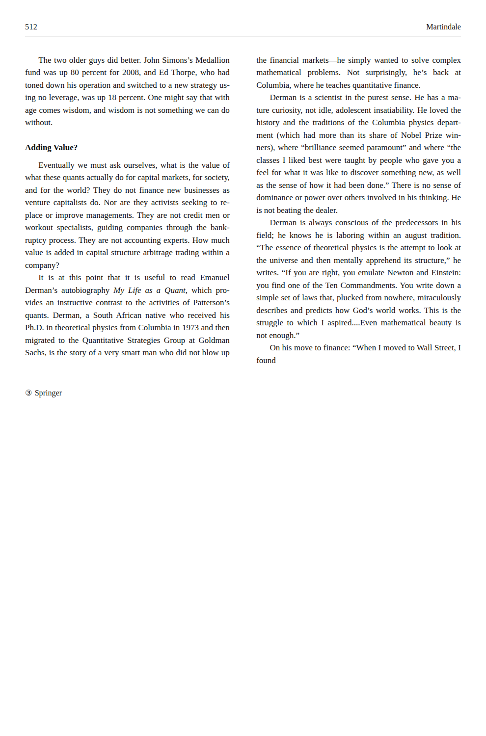512 Martindale
The two older guys did better. John Simons’s Medallion fund was up 80 percent for 2008, and Ed Thorpe, who had toned down his operation and switched to a new strategy using no leverage, was up 18 percent. One might say that with age comes wisdom, and wisdom is not something we can do without.
Adding Value?
Eventually we must ask ourselves, what is the value of what these quants actually do for capital markets, for society, and for the world? They do not finance new businesses as venture capitalists do. Nor are they activists seeking to replace or improve managements. They are not credit men or workout specialists, guiding companies through the bankruptcy process. They are not accounting experts. How much value is added in capital structure arbitrage trading within a company?
It is at this point that it is useful to read Emanuel Derman’s autobiography My Life as a Quant, which provides an instructive contrast to the activities of Patterson’s quants. Derman, a South African native who received his Ph.D. in theoretical physics from Columbia in 1973 and then migrated to the Quantitative Strategies Group at Goldman Sachs, is the story of a very smart man who did not blow up the financial markets—he simply wanted to solve complex mathematical problems. Not surprisingly, he’s back at Columbia, where he teaches quantitative finance.
Derman is a scientist in the purest sense. He has a mature curiosity, not idle, adolescent insatiability. He loved the history and the traditions of the Columbia physics department (which had more than its share of Nobel Prize winners), where “brilliance seemed paramount” and where “the classes I liked best were taught by people who gave you a feel for what it was like to discover something new, as well as the sense of how it had been done.” There is no sense of dominance or power over others involved in his thinking. He is not beating the dealer.
Derman is always conscious of the predecessors in his field; he knows he is laboring within an august tradition. “The essence of theoretical physics is the attempt to look at the universe and then mentally apprehend its structure,” he writes. “If you are right, you emulate Newton and Einstein: you find one of the Ten Commandments. You write down a simple set of laws that, plucked from nowhere, miraculously describes and predicts how God’s world works. This is the struggle to which I aspired....Even mathematical beauty is not enough.”
On his move to finance: “When I moved to Wall Street, I found
③ Springer